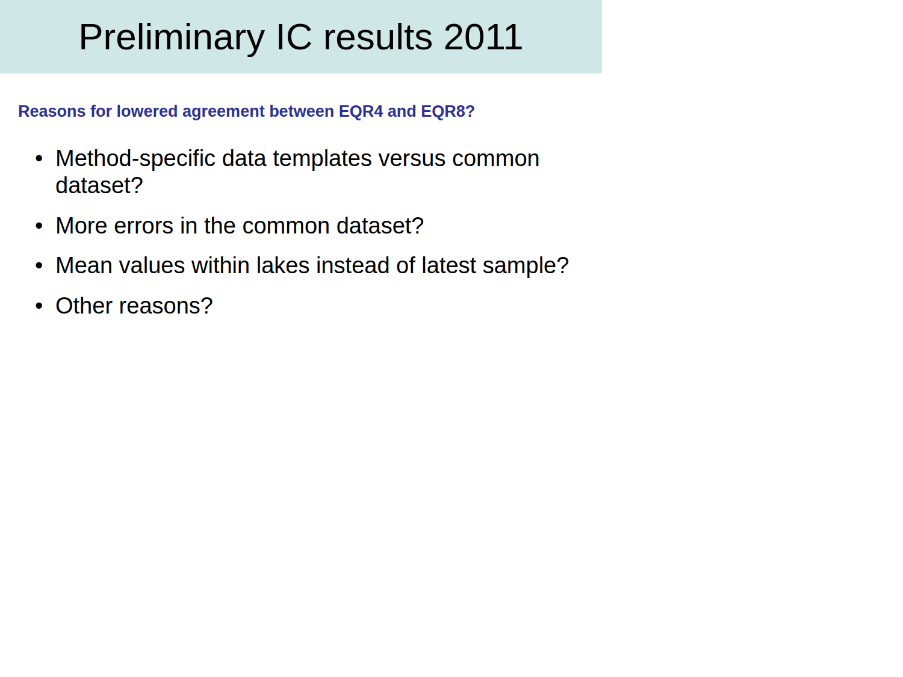Preliminary IC results 2011
Reasons for lowered agreement between EQR4 and EQR8?
Method-specific data templates versus common dataset?
More errors in the common dataset?
Mean values within lakes instead of latest sample?
Other reasons?